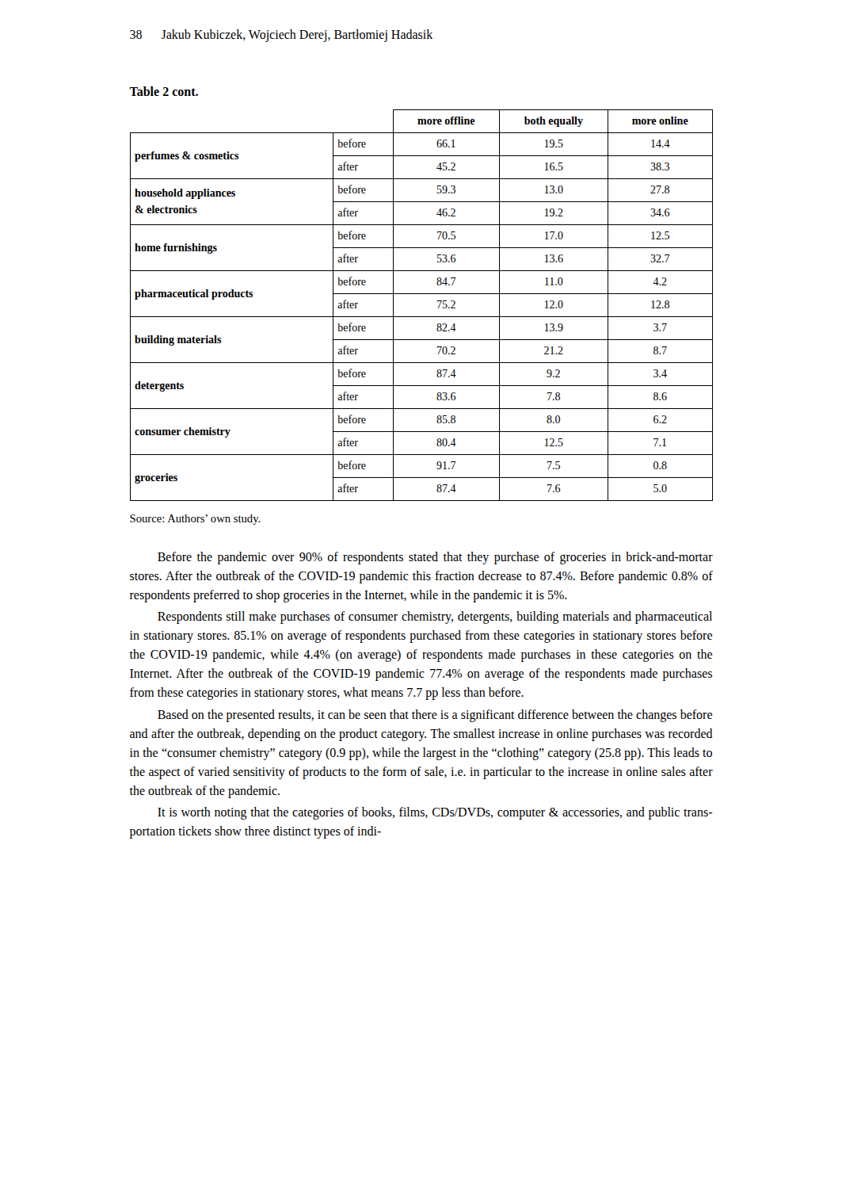38 Jakub Kubiczek, Wojciech Derej, Bartłomiej Hadasik
Table 2 cont.
| | more offline | both equally | more online |
| --- | --- | --- | --- |
| perfumes & cosmetics | before | 66.1 | 19.5 | 14.4 |
| after | 45.2 | 16.5 | 38.3 |
| household appliances & electronics | before | 59.3 | 13.0 | 27.8 |
| after | 46.2 | 19.2 | 34.6 |
| home furnishings | before | 70.5 | 17.0 | 12.5 |
| after | 53.6 | 13.6 | 32.7 |
| pharmaceutical products | before | 84.7 | 11.0 | 4.2 |
| after | 75.2 | 12.0 | 12.8 |
| building materials | before | 82.4 | 13.9 | 3.7 |
| after | 70.2 | 21.2 | 8.7 |
| detergents | before | 87.4 | 9.2 | 3.4 |
| after | 83.6 | 7.8 | 8.6 |
| consumer chemistry | before | 85.8 | 8.0 | 6.2 |
| after | 80.4 | 12.5 | 7.1 |
| groceries | before | 91.7 | 7.5 | 0.8 |
| after | 87.4 | 7.6 | 5.0 |
Source: Authors’ own study.
Before the pandemic over 90% of respondents stated that they purchase of groceries in brick-and-mortar stores. After the outbreak of the COVID-19 pandemic this fraction decrease to 87.4%. Before pandemic 0.8% of respondents preferred to shop groceries in the Internet, while in the pandemic it is 5%.
Respondents still make purchases of consumer chemistry, detergents, building materials and pharmaceutical in stationary stores. 85.1% on average of respondents purchased from these categories in stationary stores before the COVID-19 pandemic, while 4.4% (on average) of respondents made purchases in these categories on the Internet. After the outbreak of the COVID-19 pandemic 77.4% on average of the respondents made purchases from these categories in stationary stores, what means 7.7 pp less than before.
Based on the presented results, it can be seen that there is a significant difference between the changes before and after the outbreak, depending on the product category. The smallest increase in online purchases was recorded in the “consumer chemistry” category (0.9 pp), while the largest in the “clothing” category (25.8 pp). This leads to the aspect of varied sensitivity of products to the form of sale, i.e. in particular to the increase in online sales after the outbreak of the pandemic.
It is worth noting that the categories of books, films, CDs/DVDs, computer & accessories, and public transportation tickets show three distinct types of indi-